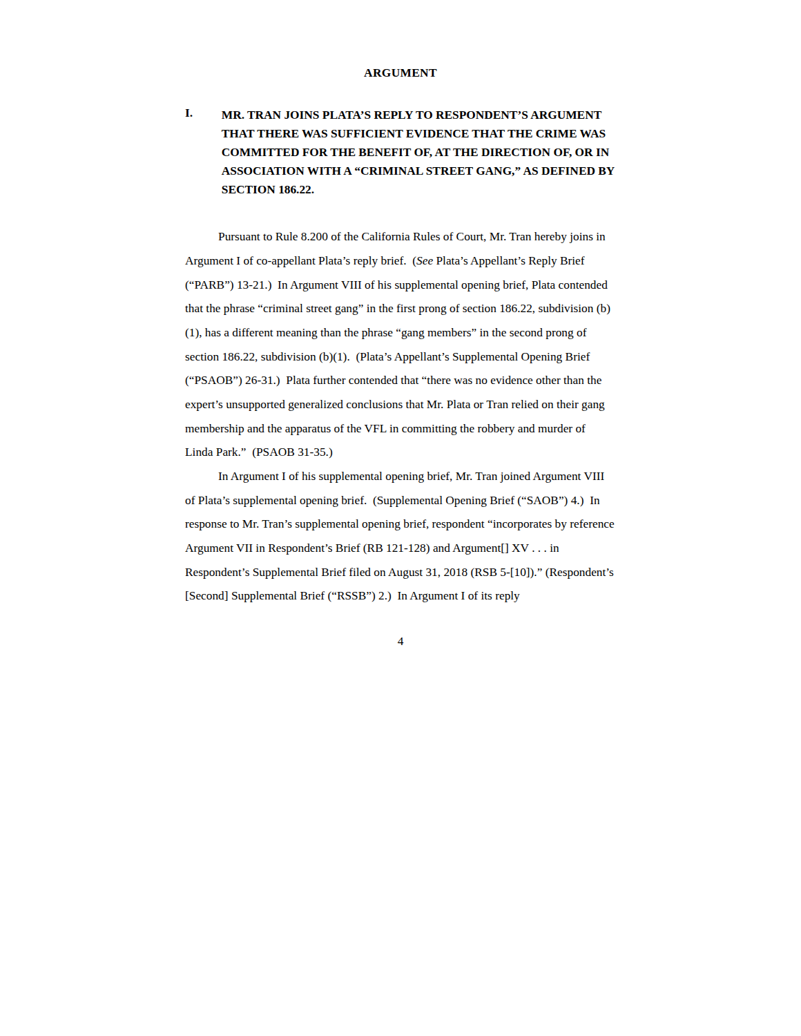ARGUMENT
I.
MR. TRAN JOINS PLATA’S REPLY TO RESPONDENT’S ARGUMENT THAT THERE WAS SUFFICIENT EVIDENCE THAT THE CRIME WAS COMMITTED FOR THE BENEFIT OF, AT THE DIRECTION OF, OR IN ASSOCIATION WITH A “CRIMINAL STREET GANG,” AS DEFINED BY SECTION 186.22.
Pursuant to Rule 8.200 of the California Rules of Court, Mr. Tran hereby joins in Argument I of co-appellant Plata’s reply brief. (See Plata’s Appellant’s Reply Brief (“PARB”) 13-21.) In Argument VIII of his supplemental opening brief, Plata contended that the phrase “criminal street gang” in the first prong of section 186.22, subdivision (b)(1), has a different meaning than the phrase “gang members” in the second prong of section 186.22, subdivision (b)(1). (Plata’s Appellant’s Supplemental Opening Brief (“PSAOB”) 26-31.) Plata further contended that “there was no evidence other than the expert’s unsupported generalized conclusions that Mr. Plata or Tran relied on their gang membership and the apparatus of the VFL in committing the robbery and murder of Linda Park.” (PSAOB 31-35.)
In Argument I of his supplemental opening brief, Mr. Tran joined Argument VIII of Plata’s supplemental opening brief. (Supplemental Opening Brief (“SAOB”) 4.) In response to Mr. Tran’s supplemental opening brief, respondent “incorporates by reference Argument VII in Respondent’s Brief (RB 121-128) and Argument[] XV . . . in Respondent’s Supplemental Brief filed on August 31, 2018 (RSB 5-[10]).” (Respondent’s [Second] Supplemental Brief (“RSSB”) 2.) In Argument I of its reply
4